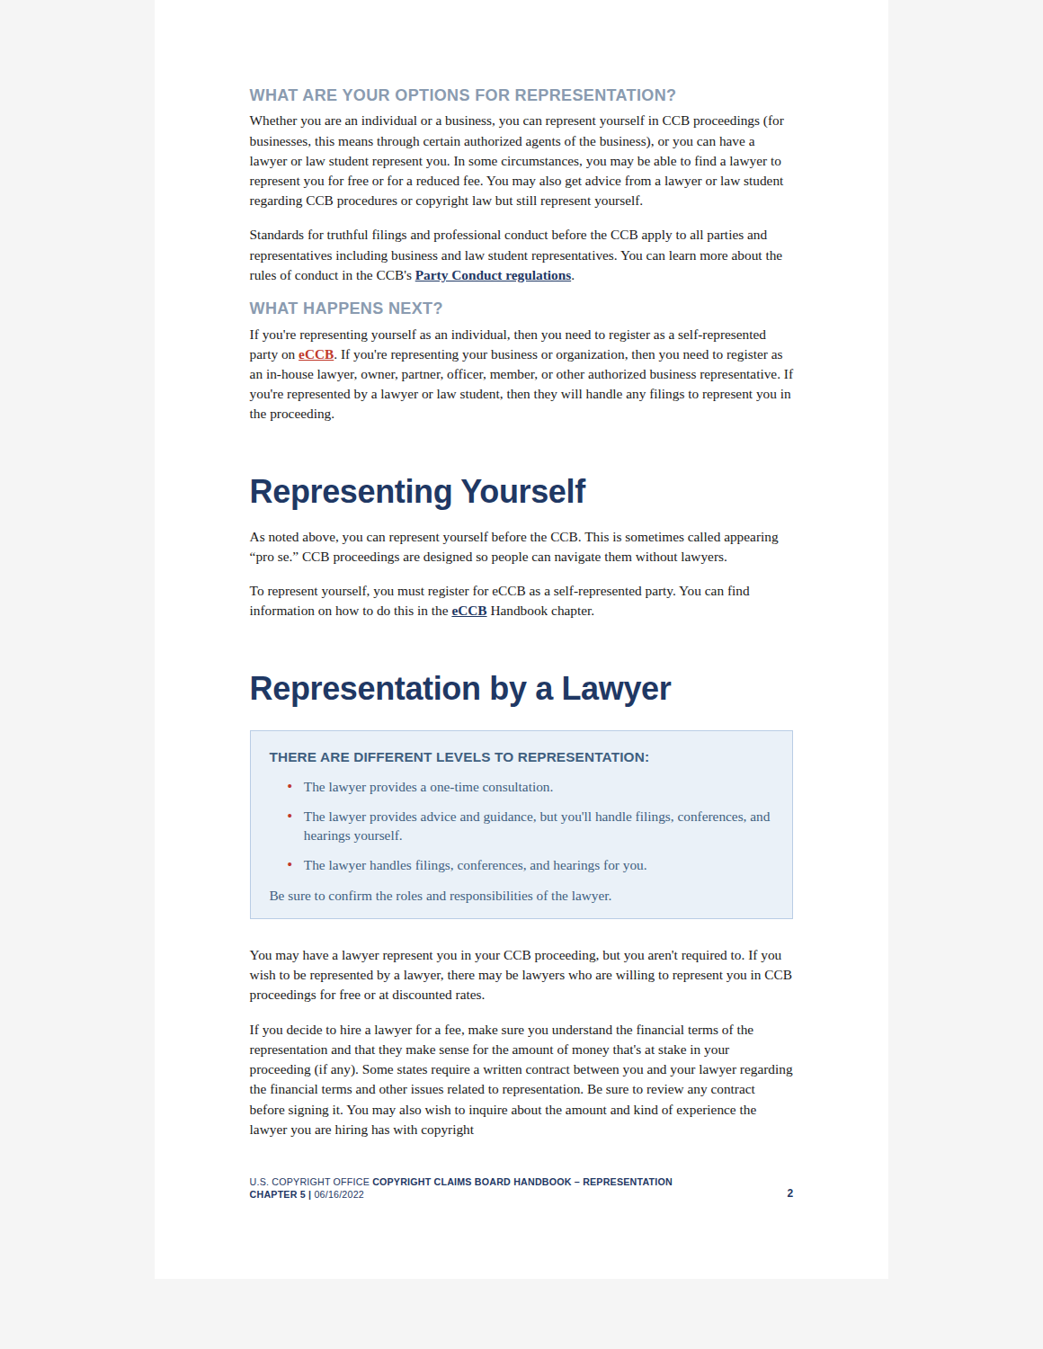What are your options for representation?
Whether you are an individual or a business, you can represent yourself in CCB proceedings (for businesses, this means through certain authorized agents of the business), or you can have a lawyer or law student represent you. In some circumstances, you may be able to find a lawyer to represent you for free or for a reduced fee. You may also get advice from a lawyer or law student regarding CCB procedures or copyright law but still represent yourself.
Standards for truthful filings and professional conduct before the CCB apply to all parties and representatives including business and law student representatives. You can learn more about the rules of conduct in the CCB's Party Conduct regulations.
What happens next?
If you're representing yourself as an individual, then you need to register as a self-represented party on eCCB. If you're representing your business or organization, then you need to register as an in-house lawyer, owner, partner, officer, member, or other authorized business representative. If you're represented by a lawyer or law student, then they will handle any filings to represent you in the proceeding.
Representing Yourself
As noted above, you can represent yourself before the CCB. This is sometimes called appearing “pro se.” CCB proceedings are designed so people can navigate them without lawyers.
To represent yourself, you must register for eCCB as a self-represented party. You can find information on how to do this in the eCCB Handbook chapter.
Representation by a Lawyer
There are different levels to representation:
The lawyer provides a one-time consultation.
The lawyer provides advice and guidance, but you'll handle filings, conferences, and hearings yourself.
The lawyer handles filings, conferences, and hearings for you.
Be sure to confirm the roles and responsibilities of the lawyer.
You may have a lawyer represent you in your CCB proceeding, but you aren't required to. If you wish to be represented by a lawyer, there may be lawyers who are willing to represent you in CCB proceedings for free or at discounted rates.
If you decide to hire a lawyer for a fee, make sure you understand the financial terms of the representation and that they make sense for the amount of money that's at stake in your proceeding (if any). Some states require a written contract between you and your lawyer regarding the financial terms and other issues related to representation. Be sure to review any contract before signing it. You may also wish to inquire about the amount and kind of experience the lawyer you are hiring has with copyright
U.S. Copyright Office Copyright Claims Board Handbook – Representation
Chapter 5 | 06/16/2022
2